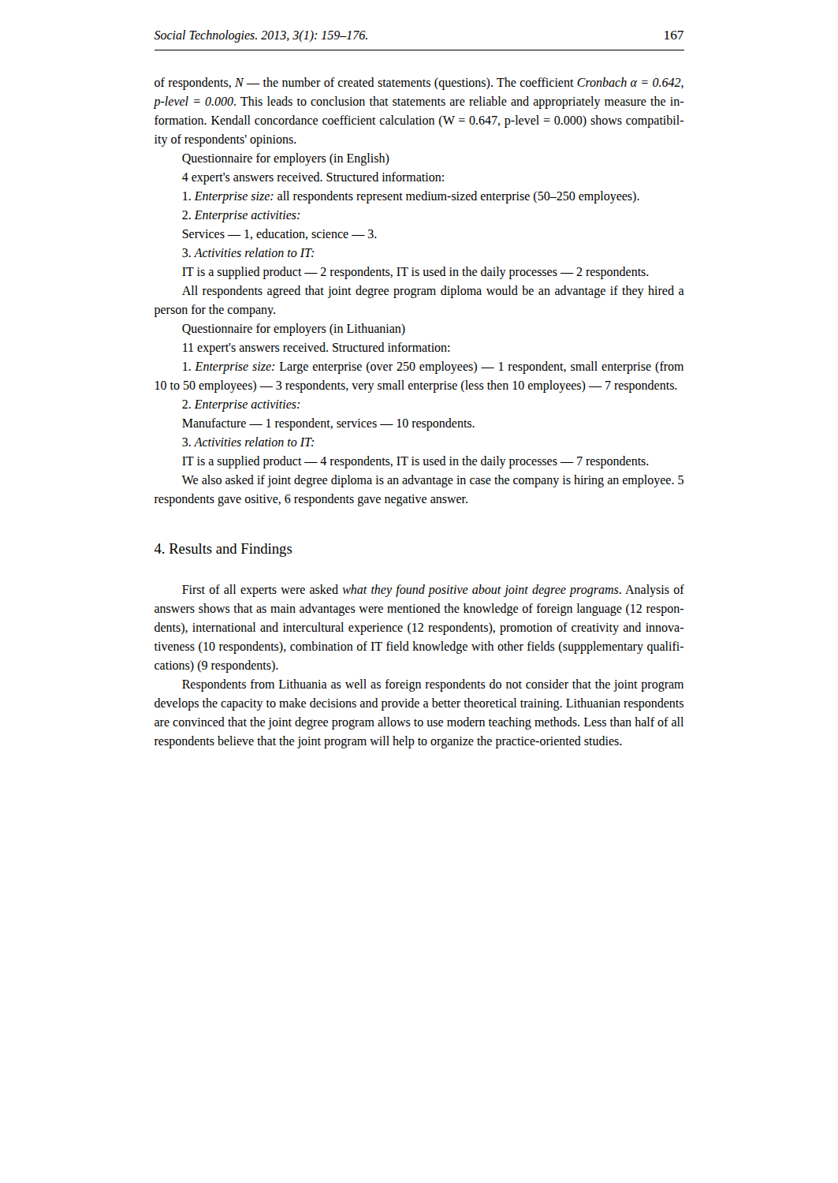Social Technologies. 2013, 3(1): 159–176. 167
of respondents, N — the number of created statements (questions). The coefficient Cronbach α = 0.642, p-level = 0.000. This leads to conclusion that statements are reliable and appropriately measure the information. Kendall concordance coefficient calculation (W = 0.647, p-level = 0.000) shows compatibility of respondents' opinions.
Questionnaire for employers (in English)
4 expert's answers received. Structured information:
1. Enterprise size: all respondents represent medium-sized enterprise (50–250 employees).
2. Enterprise activities:
Services — 1, education, science — 3.
3. Activities relation to IT:
IT is a supplied product — 2 respondents, IT is used in the daily processes — 2 respondents.
All respondents agreed that joint degree program diploma would be an advantage if they hired a person for the company.
Questionnaire for employers (in Lithuanian)
11 expert's answers received. Structured information:
1. Enterprise size: Large enterprise (over 250 employees) — 1 respondent, small enterprise (from 10 to 50 employees) — 3 respondents, very small enterprise (less then 10 employees) — 7 respondents.
2. Enterprise activities:
Manufacture — 1 respondent, services — 10 respondents.
3. Activities relation to IT:
IT is a supplied product — 4 respondents, IT is used in the daily processes — 7 respondents.
We also asked if joint degree diploma is an advantage in case the company is hiring an employee. 5 respondents gave ositive, 6 respondents gave negative answer.
4. Results and Findings
First of all experts were asked what they found positive about joint degree programs. Analysis of answers shows that as main advantages were mentioned the knowledge of foreign language (12 respondents), international and intercultural experience (12 respondents), promotion of creativity and innovativeness (10 respondents), combination of IT field knowledge with other fields (suppplementary qualifications) (9 respondents).
Respondents from Lithuania as well as foreign respondents do not consider that the joint program develops the capacity to make decisions and provide a better theoretical training. Lithuanian respondents are convinced that the joint degree program allows to use modern teaching methods. Less than half of all respondents believe that the joint program will help to organize the practice-oriented studies.